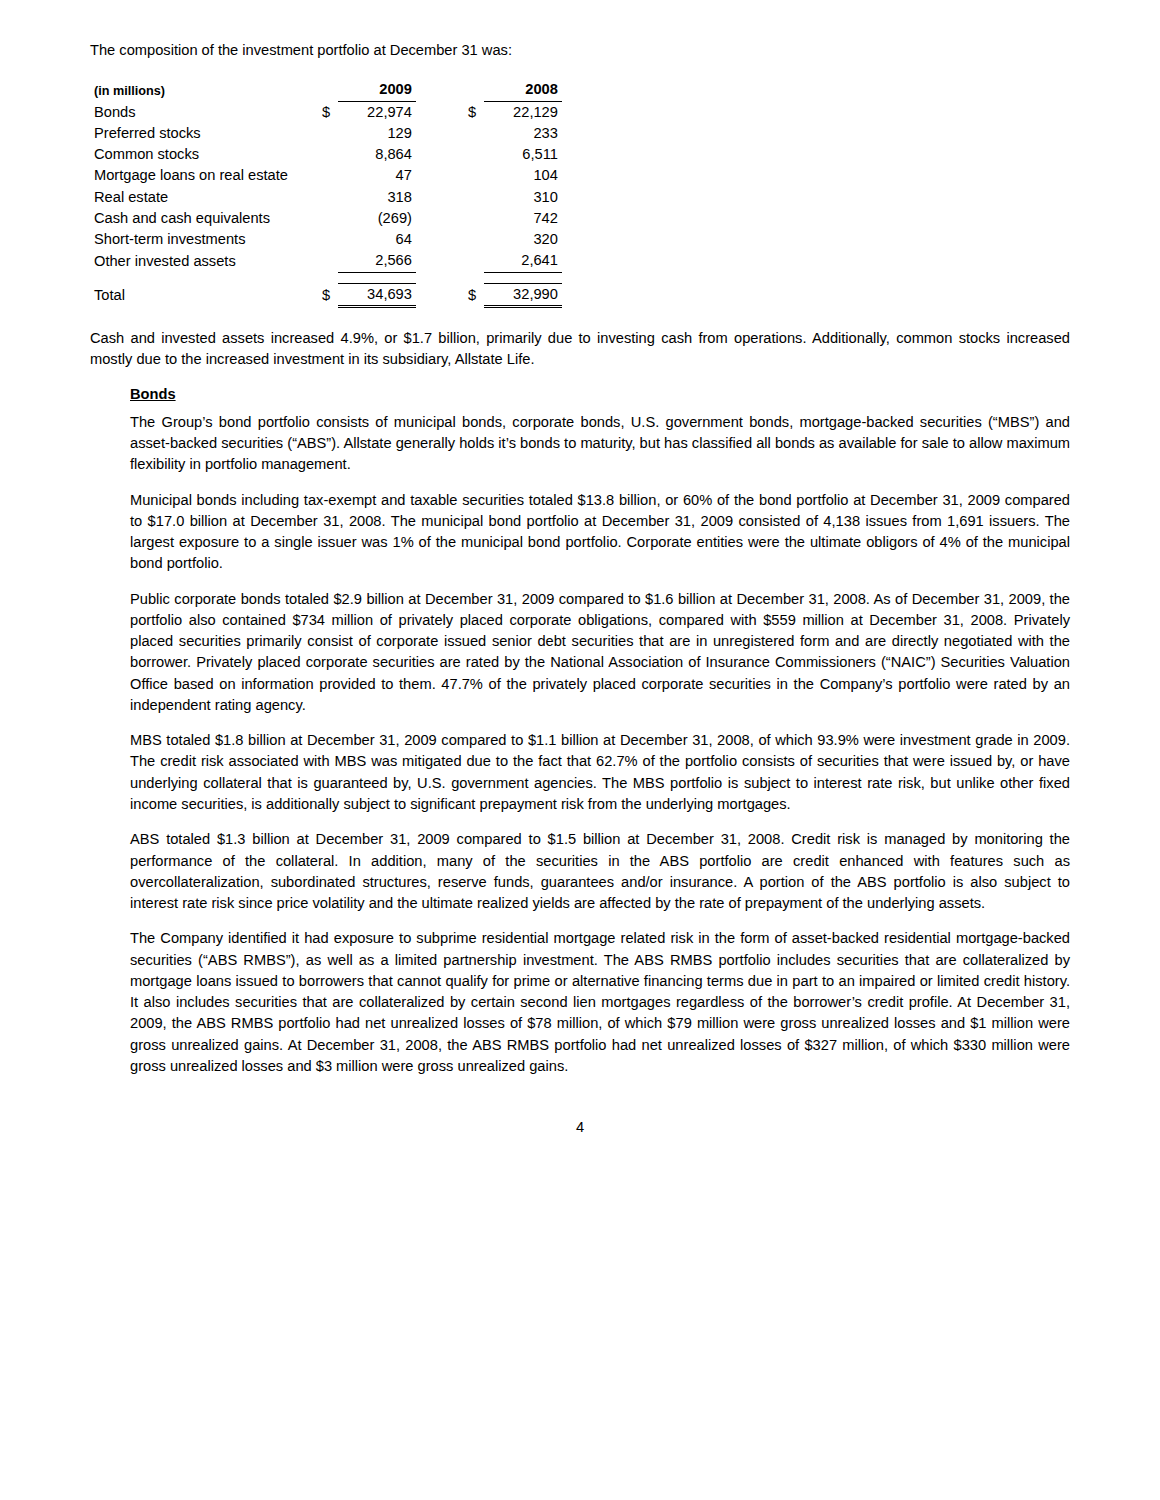The composition of the investment portfolio at December 31 was:
| (in millions) | | 2009 | | | 2008 |
| Bonds | $ | 22,974 | | $ | 22,129 |
| Preferred stocks | | 129 | | | 233 |
| Common stocks | | 8,864 | | | 6,511 |
| Mortgage loans on real estate | | 47 | | | 104 |
| Real estate | | 318 | | | 310 |
| Cash and cash equivalents | | (269) | | | 742 |
| Short-term investments | | 64 | | | 320 |
| Other invested assets | | 2,566 | | | 2,641 |
| Total | $ | 34,693 | | $ | 32,990 |
Cash and invested assets increased 4.9%, or $1.7 billion, primarily due to investing cash from operations. Additionally, common stocks increased mostly due to the increased investment in its subsidiary, Allstate Life.
Bonds
The Group’s bond portfolio consists of municipal bonds, corporate bonds, U.S. government bonds, mortgage-backed securities (“MBS”) and asset-backed securities (“ABS”). Allstate generally holds it’s bonds to maturity, but has classified all bonds as available for sale to allow maximum flexibility in portfolio management.
Municipal bonds including tax-exempt and taxable securities totaled $13.8 billion, or 60% of the bond portfolio at December 31, 2009 compared to $17.0 billion at December 31, 2008. The municipal bond portfolio at December 31, 2009 consisted of 4,138 issues from 1,691 issuers. The largest exposure to a single issuer was 1% of the municipal bond portfolio. Corporate entities were the ultimate obligors of 4% of the municipal bond portfolio.
Public corporate bonds totaled $2.9 billion at December 31, 2009 compared to $1.6 billion at December 31, 2008. As of December 31, 2009, the portfolio also contained $734 million of privately placed corporate obligations, compared with $559 million at December 31, 2008. Privately placed securities primarily consist of corporate issued senior debt securities that are in unregistered form and are directly negotiated with the borrower. Privately placed corporate securities are rated by the National Association of Insurance Commissioners (“NAIC”) Securities Valuation Office based on information provided to them. 47.7% of the privately placed corporate securities in the Company’s portfolio were rated by an independent rating agency.
MBS totaled $1.8 billion at December 31, 2009 compared to $1.1 billion at December 31, 2008, of which 93.9% were investment grade in 2009. The credit risk associated with MBS was mitigated due to the fact that 62.7% of the portfolio consists of securities that were issued by, or have underlying collateral that is guaranteed by, U.S. government agencies. The MBS portfolio is subject to interest rate risk, but unlike other fixed income securities, is additionally subject to significant prepayment risk from the underlying mortgages.
ABS totaled $1.3 billion at December 31, 2009 compared to $1.5 billion at December 31, 2008. Credit risk is managed by monitoring the performance of the collateral. In addition, many of the securities in the ABS portfolio are credit enhanced with features such as overcollateralization, subordinated structures, reserve funds, guarantees and/or insurance. A portion of the ABS portfolio is also subject to interest rate risk since price volatility and the ultimate realized yields are affected by the rate of prepayment of the underlying assets.
The Company identified it had exposure to subprime residential mortgage related risk in the form of asset-backed residential mortgage-backed securities (“ABS RMBS”), as well as a limited partnership investment. The ABS RMBS portfolio includes securities that are collateralized by mortgage loans issued to borrowers that cannot qualify for prime or alternative financing terms due in part to an impaired or limited credit history. It also includes securities that are collateralized by certain second lien mortgages regardless of the borrower’s credit profile. At December 31, 2009, the ABS RMBS portfolio had net unrealized losses of $78 million, of which $79 million were gross unrealized losses and $1 million were gross unrealized gains. At December 31, 2008, the ABS RMBS portfolio had net unrealized losses of $327 million, of which $330 million were gross unrealized losses and $3 million were gross unrealized gains.
4